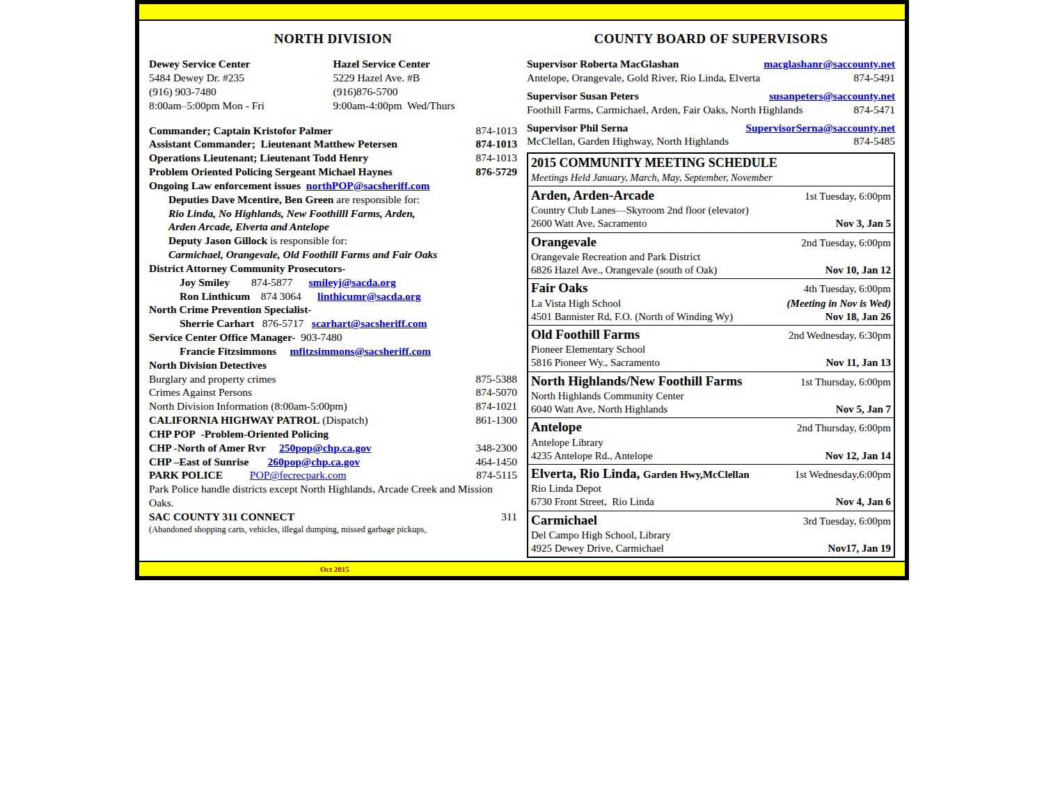NORTH DIVISION
Dewey Service Center
5484 Dewey Dr. #235
(916) 903-7480
8:00am–5:00pm Mon - Fri
Hazel Service Center
5229 Hazel Ave. #B
(916)876-5700
9:00am-4:00pm Wed/Thurs
Commander; Captain Kristofor Palmer 874-1013
Assistant Commander; Lieutenant Matthew Petersen 874-1013
Operations Lieutenant; Lieutenant Todd Henry 874-1013
Problem Oriented Policing Sergeant Michael Haynes 876-5729
Ongoing Law enforcement issues northPOP@sacsheriff.com
Deputies Dave Mcentire, Ben Green are responsible for:
Rio Linda, No Highlands, New Foothilll Farms, Arden,
Arden Arcade, Elverta and Antelope
Deputy Jason Gillock is responsible for:
Carmichael, Orangevale, Old Foothill Farms and Fair Oaks
District Attorney Community Prosecutors-
Joy Smiley 874-5877 smileyj@sacda.org
Ron Linthicum 874 3064 linthicumr@sacda.org
North Crime Prevention Specialist-
Sherrie Carhart 876-5717 scarhart@sacsheriff.com
Service Center Office Manager- 903-7480
Francie Fitzsimmons mfitzsimmons@sacsheriff.com
North Division Detectives
Burglary and property crimes 875-5388
Crimes Against Persons 874-5070
North Division Information (8:00am-5:00pm) 874-1021
CALIFORNIA HIGHWAY PATROL (Dispatch) 861-1300
CHP POP -Problem-Oriented Policing
CHP -North of Amer Rvr 250pop@chp.ca.gov 348-2300
CHP –East of Sunrise 260pop@chp.ca.gov 464-1450
PARK POLICE POP@fecrecpark.com 874-5115
Park Police handle districts except North Highlands, Arcade Creek and Mission Oaks.
SAC COUNTY 311 CONNECT 311
(Abandoned shopping carts, vehicles, illegal dumping, missed garbage pickups,
COUNTY BOARD OF SUPERVISORS
Supervisor Roberta MacGlashan macglashanr@saccounty.net
Antelope, Orangevale, Gold River, Rio Linda, Elverta 874-5491
Supervisor Susan Peters susanpeters@saccounty.net
Foothill Farms, Carmichael, Arden, Fair Oaks, North Highlands 874-5471
Supervisor Phil Serna SupervisorSerna@saccounty.net
McClellan, Garden Highway, North Highlands 874-5485
2015 COMMUNITY MEETING SCHEDULE
Meetings Held January, March, May, September, November
Arden, Arden-Arcade 1st Tuesday, 6:00pm
Country Club Lanes—Skyroom 2nd floor (elevator)
2600 Watt Ave, Sacramento Nov 3, Jan 5
Orangevale 2nd Tuesday, 6:00pm
Orangevale Recreation and Park District
6826 Hazel Ave., Orangevale (south of Oak) Nov 10, Jan 12
Fair Oaks 4th Tuesday, 6:00pm
La Vista High School(Meeting in Nov is Wed)
4501 Bannister Rd, F.O. (North of Winding Wy) Nov 18, Jan 26
Old Foothill Farms 2nd Wednesday, 6:30pm
Pioneer Elementary School
5816 Pioneer Wy., Sacramento Nov 11, Jan 13
North Highlands/New Foothill Farms 1st Thursday, 6:00pm
North Highlands Community Center
6040 Watt Ave, North Highlands Nov 5, Jan 7
Antelope 2nd Thursday, 6:00pm
Antelope Library
4235 Antelope Rd., Antelope Nov 12, Jan 14
Elverta, Rio Linda, Garden Hwy,McClellan 1st Wednesday,6:00pm
Rio Linda Depot
6730 Front Street, Rio Linda Nov 4, Jan 6
Carmichael 3rd Tuesday, 6:00pm
Del Campo High School, Library
4925 Dewey Drive, Carmichael Nov17, Jan 19
Oct 2015